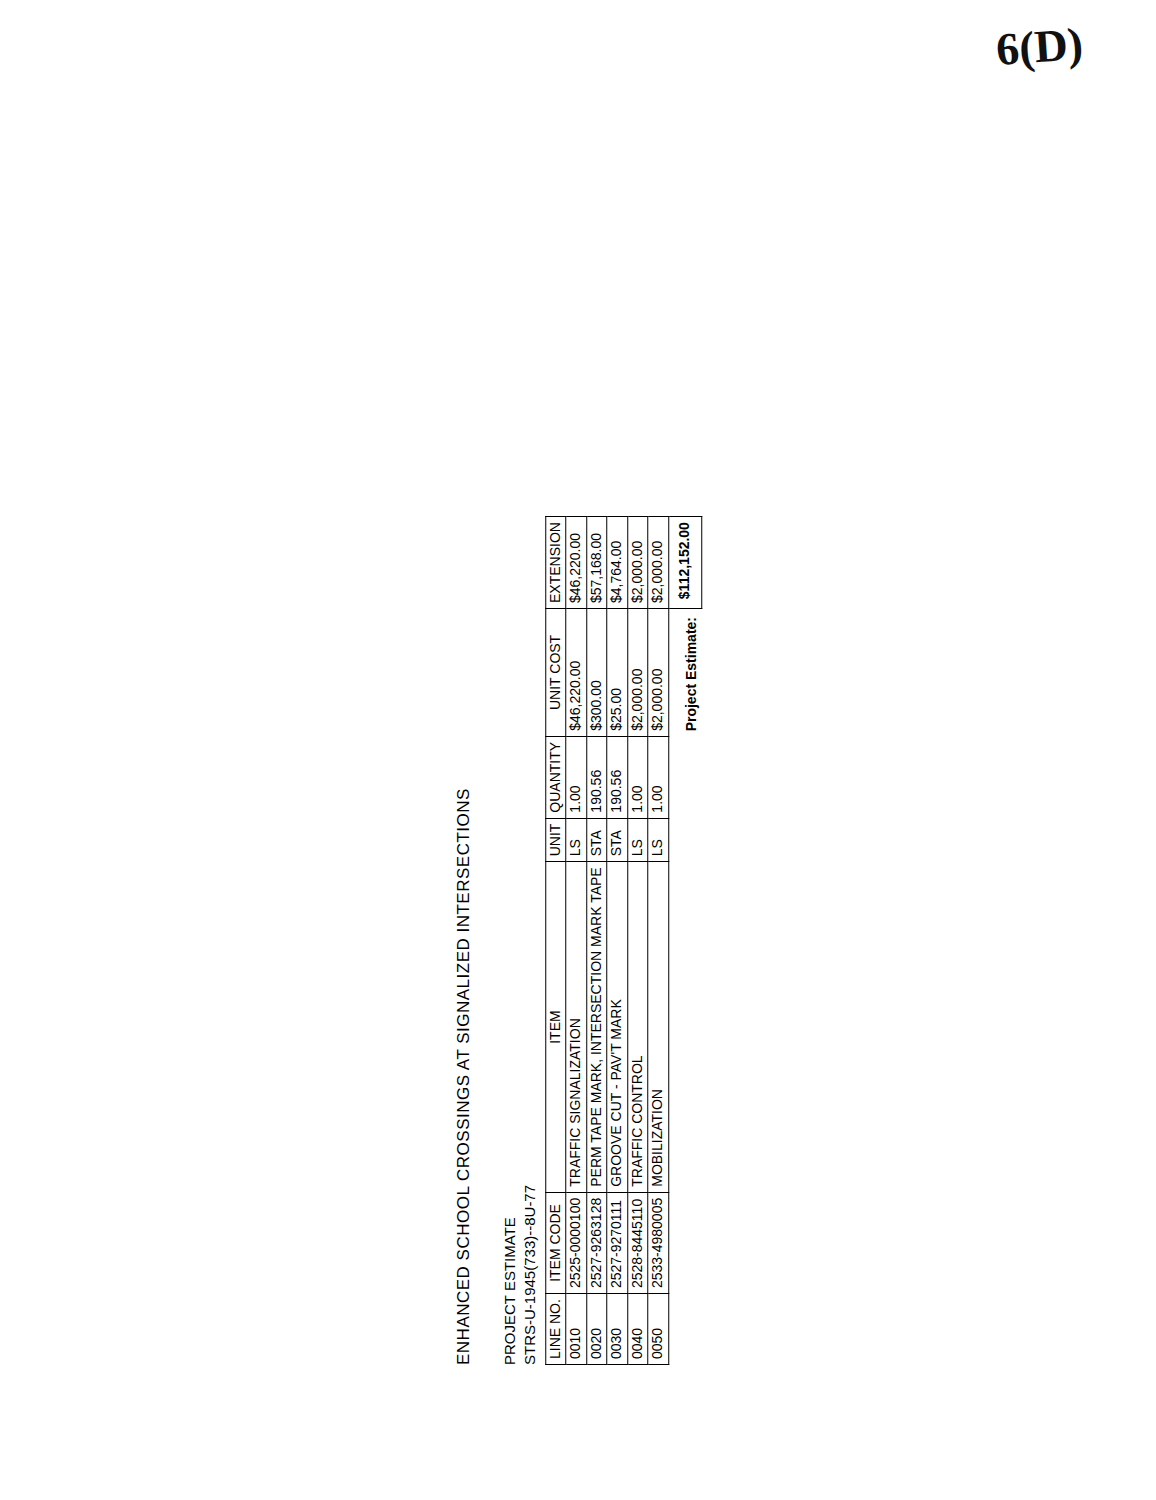6(D)
ENHANCED SCHOOL CROSSINGS AT SIGNALIZED INTERSECTIONS
PROJECT ESTIMATE
STRS-U-1945(733)--8U-77
| LINE NO. | ITEM CODE | ITEM | UNIT | QUANTITY | UNIT COST | EXTENSION |
| --- | --- | --- | --- | --- | --- | --- |
| 0010 | 2525-0000100 | TRAFFIC SIGNALIZATION | LS | 1.00 | $46,220.00 | $46,220.00 |
| 0020 | 2527-9263128 | PERM TAPE MARK, INTERSECTION MARK TAPE | STA | 190.56 | $300.00 | $57,168.00 |
| 0030 | 2527-9270111 | GROOVE CUT - PAV'T MARK | STA | 190.56 | $25.00 | $4,764.00 |
| 0040 | 2528-8445110 | TRAFFIC CONTROL | LS | 1.00 | $2,000.00 | $2,000.00 |
| 0050 | 2533-4980005 | MOBILIZATION | LS | 1.00 | $2,000.00 | $2,000.00 |
| | Project Estimate: | $112,152.00 |